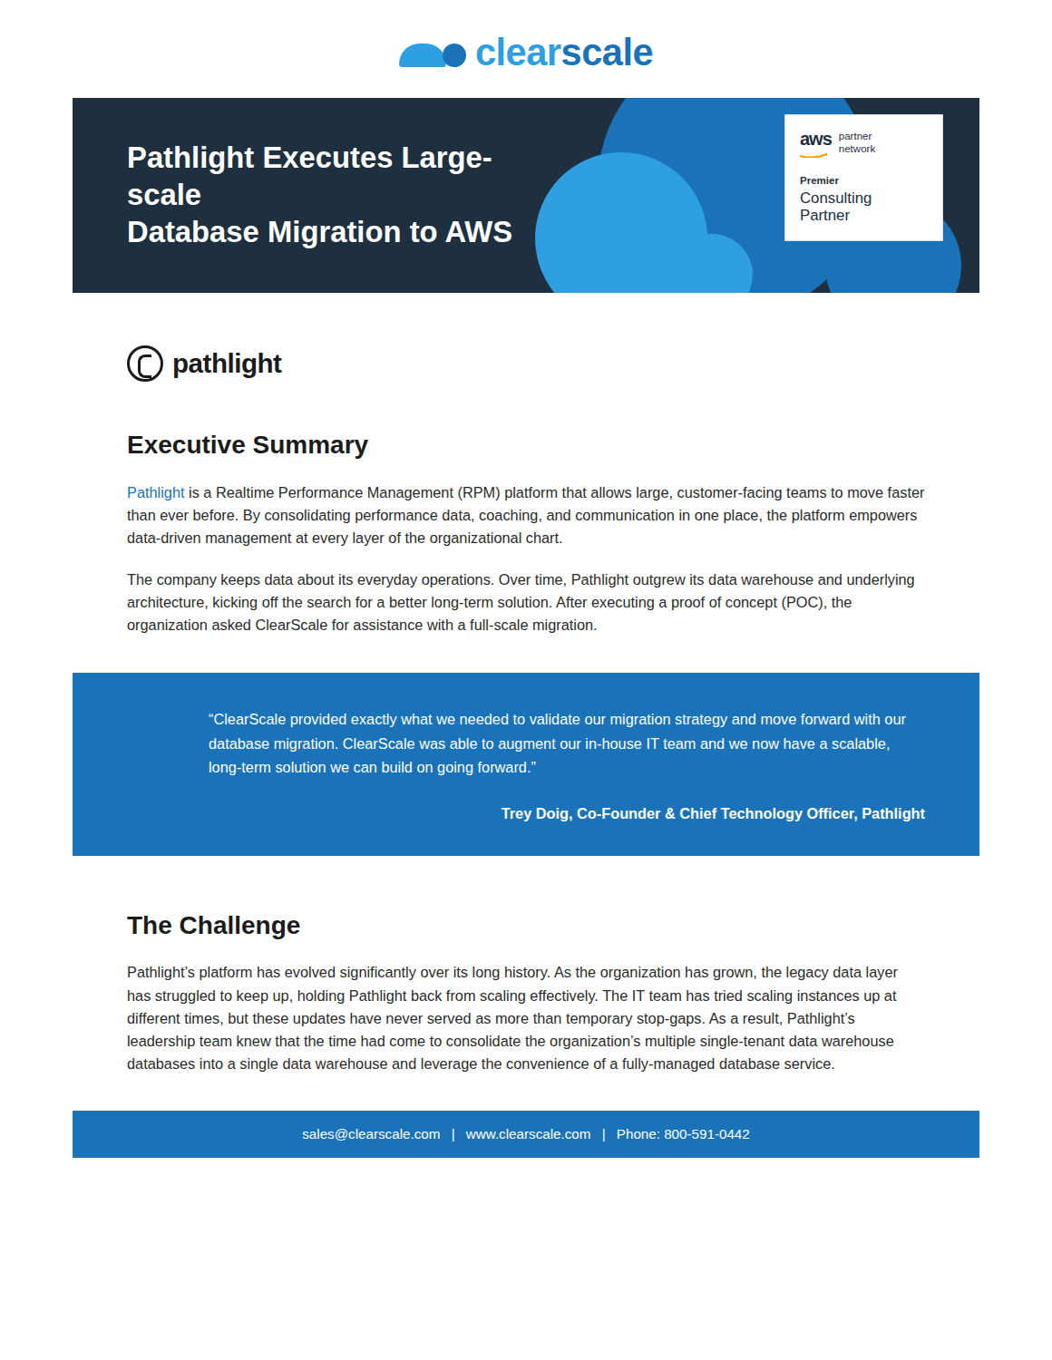clear scale
Pathlight Executes Large-scale
Database Migration to AWS
aws partner
network
Premier
Consulting
Partner
pathlight
Executive Summary
Pathlight is a Realtime Performance Management (RPM) platform that allows large, customer-facing teams to move faster than ever before. By consolidating performance data, coaching, and communication in one place, the platform empowers data-driven management at every layer of the organizational chart.
The company keeps data about its everyday operations. Over time, Pathlight outgrew its data warehouse and underlying architecture, kicking off the search for a better long-term solution. After executing a proof of concept (POC), the organization asked ClearScale for assistance with a full-scale migration.
“ClearScale provided exactly what we needed to validate our migration strategy and move forward with our database migration. ClearScale was able to augment our in-house IT team and we now have a scalable, long-term solution we can build on going forward.”
Trey Doig, Co-Founder & Chief Technology Officer, Pathlight
The Challenge
Pathlight’s platform has evolved significantly over its long history. As the organization has grown, the legacy data layer has struggled to keep up, holding Pathlight back from scaling effectively. The IT team has tried scaling instances up at different times, but these updates have never served as more than temporary stop-gaps. As a result, Pathlight’s leadership team knew that the time had come to consolidate the organization’s multiple single-tenant data warehouse databases into a single data warehouse and leverage the convenience of a fully-managed database service.
sales@clearscale.com | www.clearscale.com | Phone: 800-591-0442